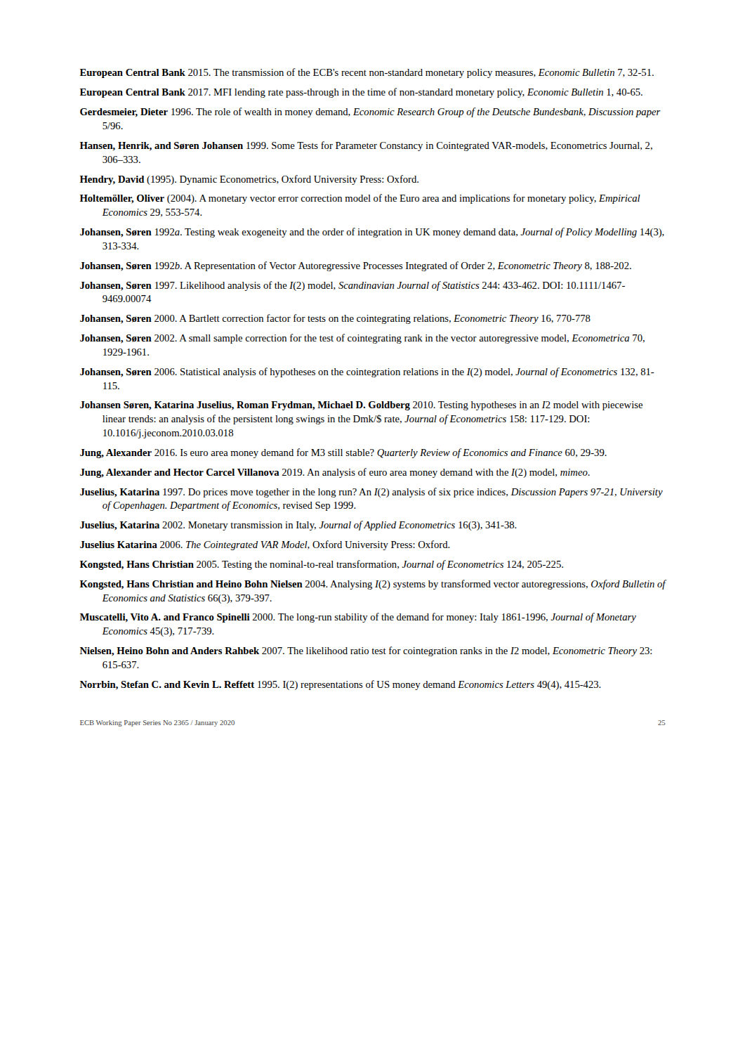European Central Bank 2015. The transmission of the ECB's recent non-standard monetary policy measures, Economic Bulletin 7, 32-51.
European Central Bank 2017. MFI lending rate pass-through in the time of non-standard monetary policy, Economic Bulletin 1, 40-65.
Gerdesmeier, Dieter 1996. The role of wealth in money demand, Economic Research Group of the Deutsche Bundesbank, Discussion paper 5/96.
Hansen, Henrik, and Søren Johansen 1999. Some Tests for Parameter Constancy in Cointegrated VAR-models, Econometrics Journal, 2, 306–333.
Hendry, David (1995). Dynamic Econometrics, Oxford University Press: Oxford.
Holtemöller, Oliver (2004). A monetary vector error correction model of the Euro area and implications for monetary policy, Empirical Economics 29, 553-574.
Johansen, Søren 1992a. Testing weak exogeneity and the order of integration in UK money demand data, Journal of Policy Modelling 14(3), 313-334.
Johansen, Søren 1992b. A Representation of Vector Autoregressive Processes Integrated of Order 2, Econometric Theory 8, 188-202.
Johansen, Søren 1997. Likelihood analysis of the I(2) model, Scandinavian Journal of Statistics 244: 433-462. DOI: 10.1111/1467-9469.00074
Johansen, Søren 2000. A Bartlett correction factor for tests on the cointegrating relations, Econometric Theory 16, 770-778
Johansen, Søren 2002. A small sample correction for the test of cointegrating rank in the vector autoregressive model, Econometrica 70, 1929-1961.
Johansen, Søren 2006. Statistical analysis of hypotheses on the cointegration relations in the I(2) model, Journal of Econometrics 132, 81-115.
Johansen Søren, Katarina Juselius, Roman Frydman, Michael D. Goldberg 2010. Testing hypotheses in an I2 model with piecewise linear trends: an analysis of the persistent long swings in the Dmk/$ rate, Journal of Econometrics 158: 117-129. DOI: 10.1016/j.jeconom.2010.03.018
Jung, Alexander 2016. Is euro area money demand for M3 still stable? Quarterly Review of Economics and Finance 60, 29-39.
Jung, Alexander and Hector Carcel Villanova 2019. An analysis of euro area money demand with the I(2) model, mimeo.
Juselius, Katarina 1997. Do prices move together in the long run? An I(2) analysis of six price indices, Discussion Papers 97-21, University of Copenhagen. Department of Economics, revised Sep 1999.
Juselius, Katarina 2002. Monetary transmission in Italy, Journal of Applied Econometrics 16(3), 341-38.
Juselius Katarina 2006. The Cointegrated VAR Model, Oxford University Press: Oxford.
Kongsted, Hans Christian 2005. Testing the nominal-to-real transformation, Journal of Econometrics 124, 205-225.
Kongsted, Hans Christian and Heino Bohn Nielsen 2004. Analysing I(2) systems by transformed vector autoregressions, Oxford Bulletin of Economics and Statistics 66(3), 379-397.
Muscatelli, Vito A. and Franco Spinelli 2000. The long-run stability of the demand for money: Italy 1861-1996, Journal of Monetary Economics 45(3), 717-739.
Nielsen, Heino Bohn and Anders Rahbek 2007. The likelihood ratio test for cointegration ranks in the I2 model, Econometric Theory 23: 615-637.
Norrbin, Stefan C. and Kevin L. Reffett 1995. I(2) representations of US money demand Economics Letters 49(4), 415-423.
ECB Working Paper Series No 2365 / January 2020 25